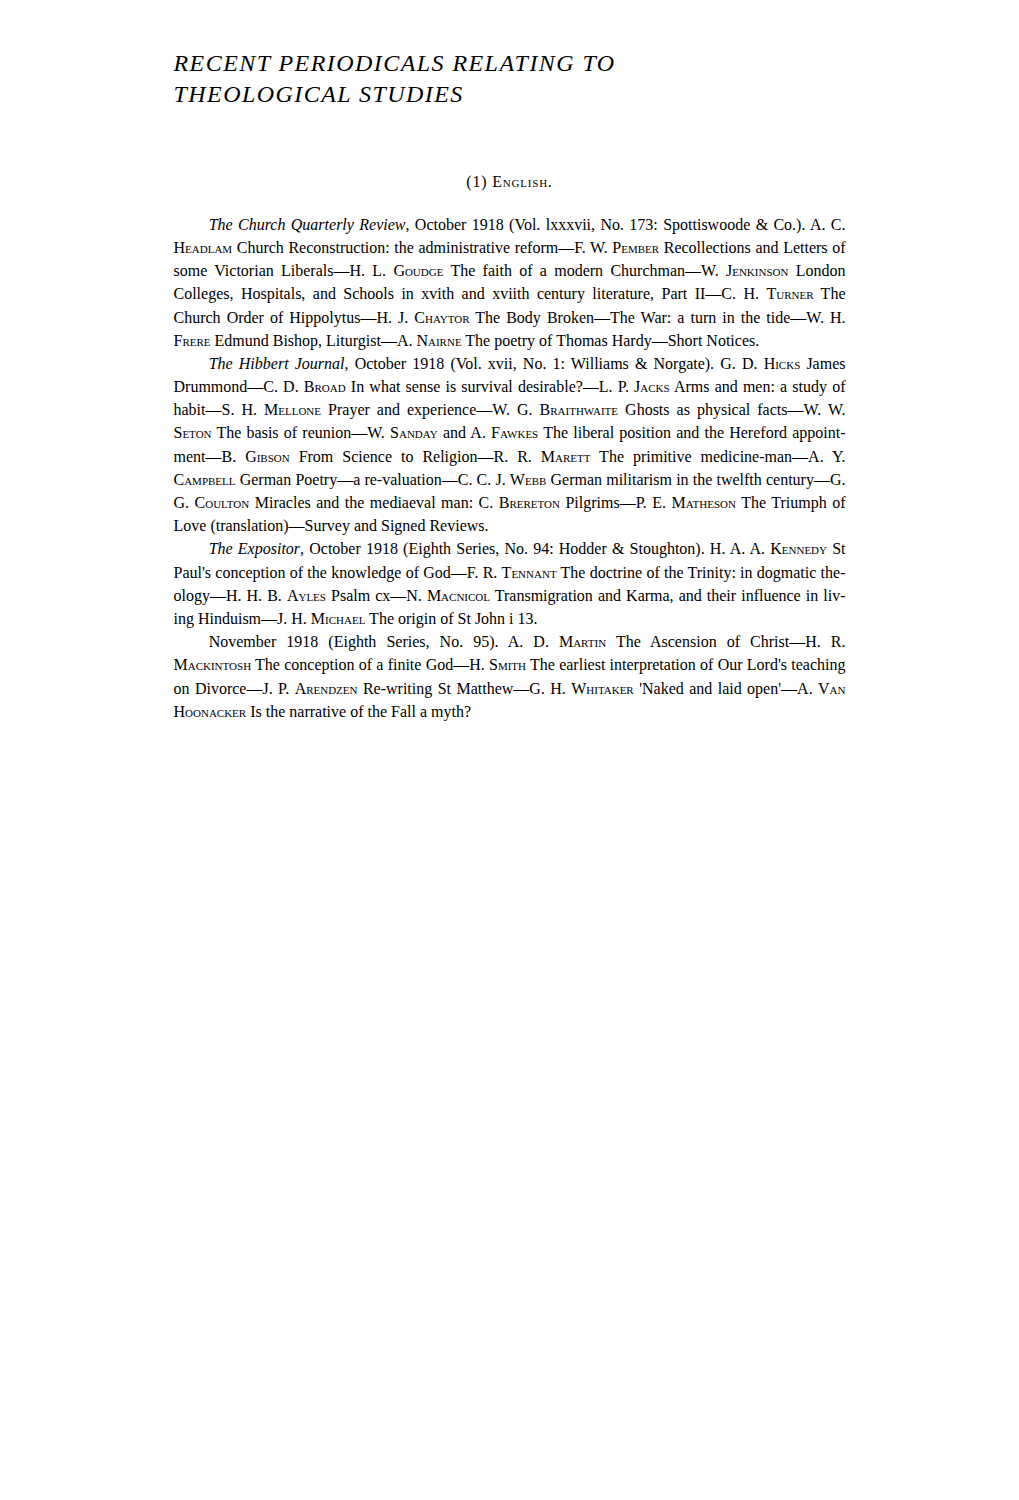RECENT PERIODICALS RELATING TO
THEOLOGICAL STUDIES
(1) English.
The Church Quarterly Review, October 1918 (Vol. lxxxvii, No. 173: Spottiswoode & Co.). A. C. Headlam Church Reconstruction: the administrative reform—F. W. Pember Recollections and Letters of some Victorian Liberals—H. L. Goudge The faith of a modern Churchman—W. Jenkinson London Colleges, Hospitals, and Schools in xvith and xviith century literature, Part II—C. H. Turner The Church Order of Hippolytus—H. J. Chaytor The Body Broken—The War: a turn in the tide—W. H. Frere Edmund Bishop, Liturgist—A. Nairne The poetry of Thomas Hardy—Short Notices.
The Hibbert Journal, October 1918 (Vol. xvii, No. 1: Williams & Norgate). G. D. Hicks James Drummond—C. D. Broad In what sense is survival desirable?—L. P. Jacks Arms and men: a study of habit—S. H. Mellone Prayer and experience—W. G. Braithwaite Ghosts as physical facts—W. W. Seton The basis of reunion—W. Sanday and A. Fawkes The liberal position and the Hereford appointment—B. Gibson From Science to Religion—R. R. Marett The primitive medicine-man—A. Y. Campbell German Poetry—a re-valuation—C. C. J. Webb German militarism in the twelfth century—G. G. Coulton Miracles and the mediaeval man: C. Brereton Pilgrims—P. E. Matheson The Triumph of Love (translation)—Survey and Signed Reviews.
The Expositor, October 1918 (Eighth Series, No. 94: Hodder & Stoughton). H. A. A. Kennedy St Paul's conception of the knowledge of God—F. R. Tennant The doctrine of the Trinity: in dogmatic theology—H. H. B. Ayles Psalm cx—N. Macnicol Transmigration and Karma, and their influence in living Hinduism—J. H. Michael The origin of St John i 13.
November 1918 (Eighth Series, No. 95). A. D. Martin The Ascension of Christ—H. R. Mackintosh The conception of a finite God—H. Smith The earliest interpretation of Our Lord's teaching on Divorce—J. P. Arendzen Re-writing St Matthew—G. H. Whitaker 'Naked and laid open'—A. Van Hoonacker Is the narrative of the Fall a myth?